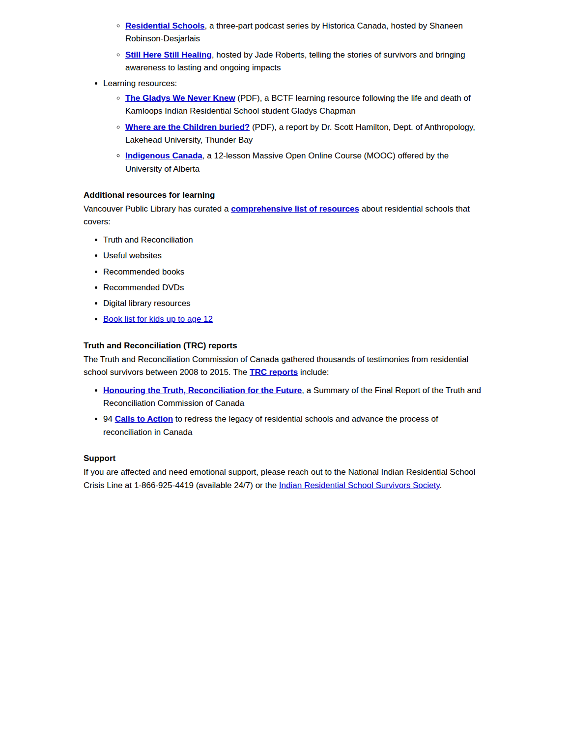Residential Schools, a three-part podcast series by Historica Canada, hosted by Shaneen Robinson-Desjarlais
Still Here Still Healing, hosted by Jade Roberts, telling the stories of survivors and bringing awareness to lasting and ongoing impacts
Learning resources:
The Gladys We Never Knew (PDF), a BCTF learning resource following the life and death of Kamloops Indian Residential School student Gladys Chapman
Where are the Children buried? (PDF), a report by Dr. Scott Hamilton, Dept. of Anthropology, Lakehead University, Thunder Bay
Indigenous Canada, a 12-lesson Massive Open Online Course (MOOC) offered by the University of Alberta
Additional resources for learning
Vancouver Public Library has curated a comprehensive list of resources about residential schools that covers:
Truth and Reconciliation
Useful websites
Recommended books
Recommended DVDs
Digital library resources
Book list for kids up to age 12
Truth and Reconciliation (TRC) reports
The Truth and Reconciliation Commission of Canada gathered thousands of testimonies from residential school survivors between 2008 to 2015. The TRC reports include:
Honouring the Truth, Reconciliation for the Future, a Summary of the Final Report of the Truth and Reconciliation Commission of Canada
94 Calls to Action to redress the legacy of residential schools and advance the process of reconciliation in Canada
Support
If you are affected and need emotional support, please reach out to the National Indian Residential School Crisis Line at 1-866-925-4419 (available 24/7) or the Indian Residential School Survivors Society.